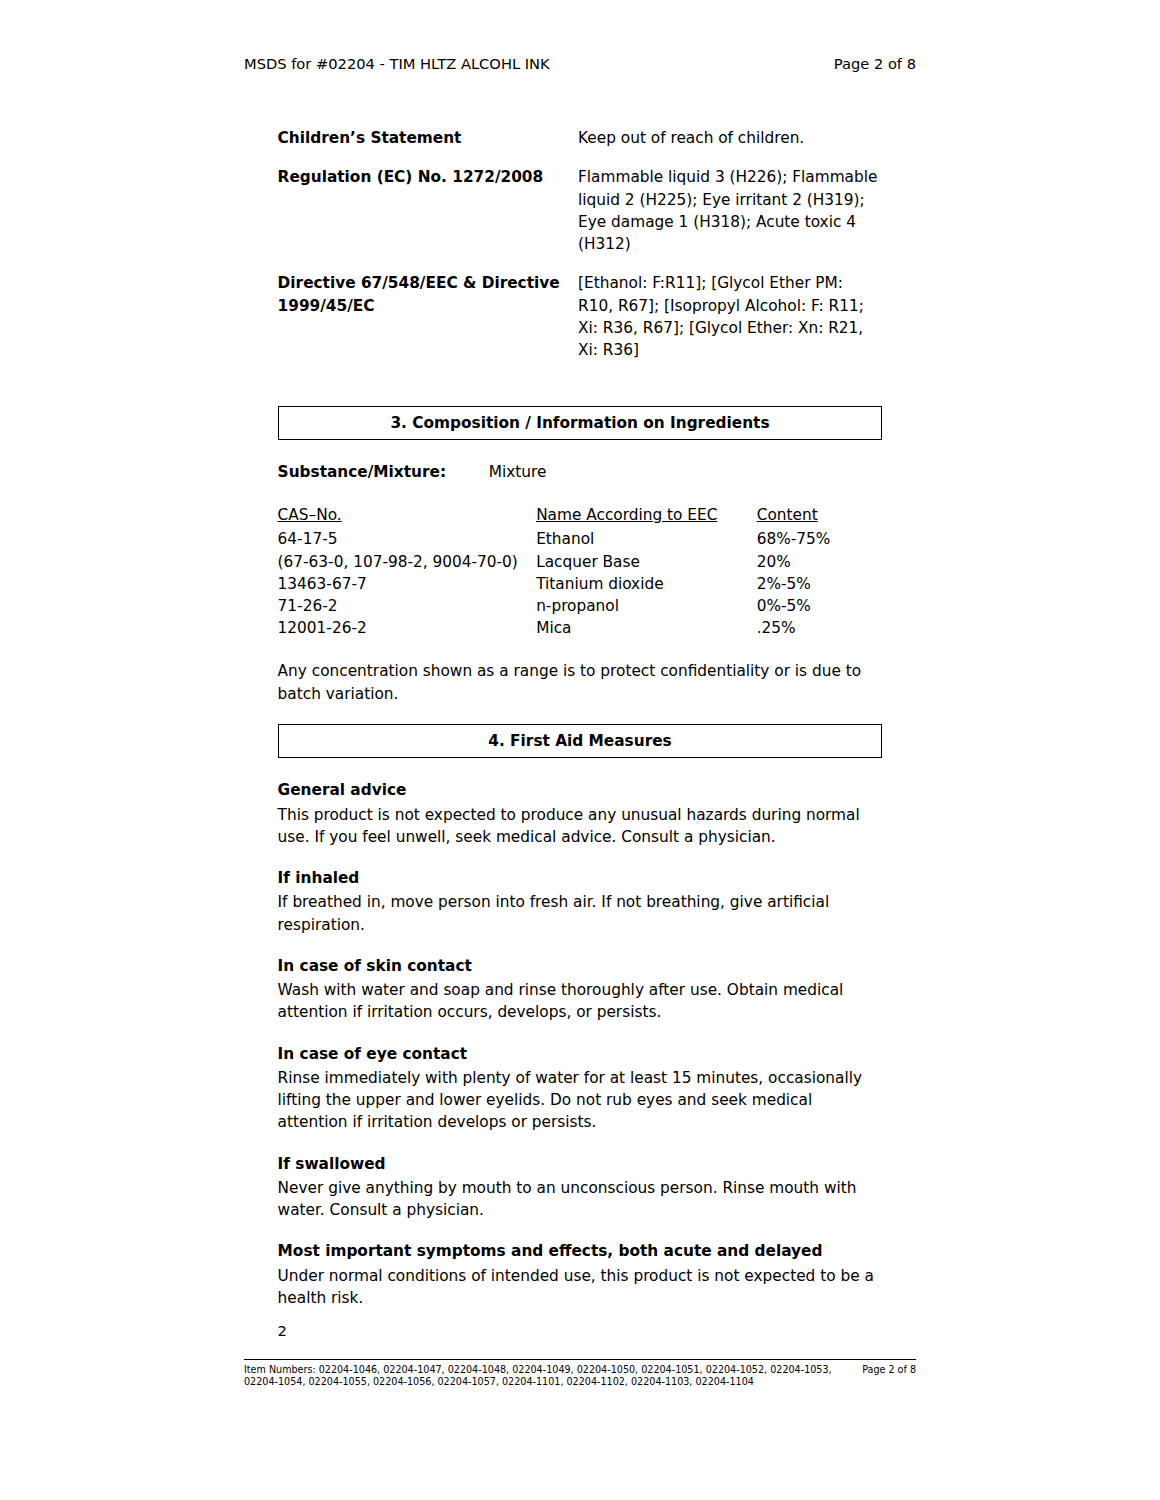MSDS for #02204 - TIM HLTZ ALCOHL INK
Page 2 of 8
| Children’s Statement | Keep out of reach of children. |
| Regulation (EC) No. 1272/2008 | Flammable liquid 3 (H226); Flammable liquid 2 (H225); Eye irritant 2 (H319); Eye damage 1 (H318); Acute toxic 4 (H312) |
| Directive 67/548/EEC & Directive 1999/45/EC | [Ethanol: F:R11]; [Glycol Ether PM: R10, R67]; [Isopropyl Alcohol: F: R11; Xi: R36, R67]; [Glycol Ether: Xn: R21, Xi: R36] |
3. Composition / Information on Ingredients
Substance/Mixture: Mixture
| CAS–No. | Name According to EEC | Content |
| --- | --- | --- |
| 64-17-5 | Ethanol | 68%-75% |
| (67-63-0, 107-98-2, 9004-70-0) | Lacquer Base | 20% |
| 13463-67-7 | Titanium dioxide | 2%-5% |
| 71-26-2 | n-propanol | 0%-5% |
| 12001-26-2 | Mica | .25% |
Any concentration shown as a range is to protect confidentiality or is due to batch variation.
4. First Aid Measures
General advice
This product is not expected to produce any unusual hazards during normal use. If you feel unwell, seek medical advice. Consult a physician.
If inhaled
If breathed in, move person into fresh air. If not breathing, give artificial respiration.
In case of skin contact
Wash with water and soap and rinse thoroughly after use. Obtain medical attention if irritation occurs, develops, or persists.
In case of eye contact
Rinse immediately with plenty of water for at least 15 minutes, occasionally lifting the upper and lower eyelids. Do not rub eyes and seek medical attention if irritation develops or persists.
If swallowed
Never give anything by mouth to an unconscious person. Rinse mouth with water. Consult a physician.
Most important symptoms and effects, both acute and delayed
Under normal conditions of intended use, this product is not expected to be a health risk.
2
Item Numbers: 02204-1046, 02204-1047, 02204-1048, 02204-1049, 02204-1050, 02204-1051, 02204-1052, 02204-1053, 02204-1054, 02204-1055, 02204-1056, 02204-1057, 02204-1101, 02204-1102, 02204-1103, 02204-1104
Page 2 of 8